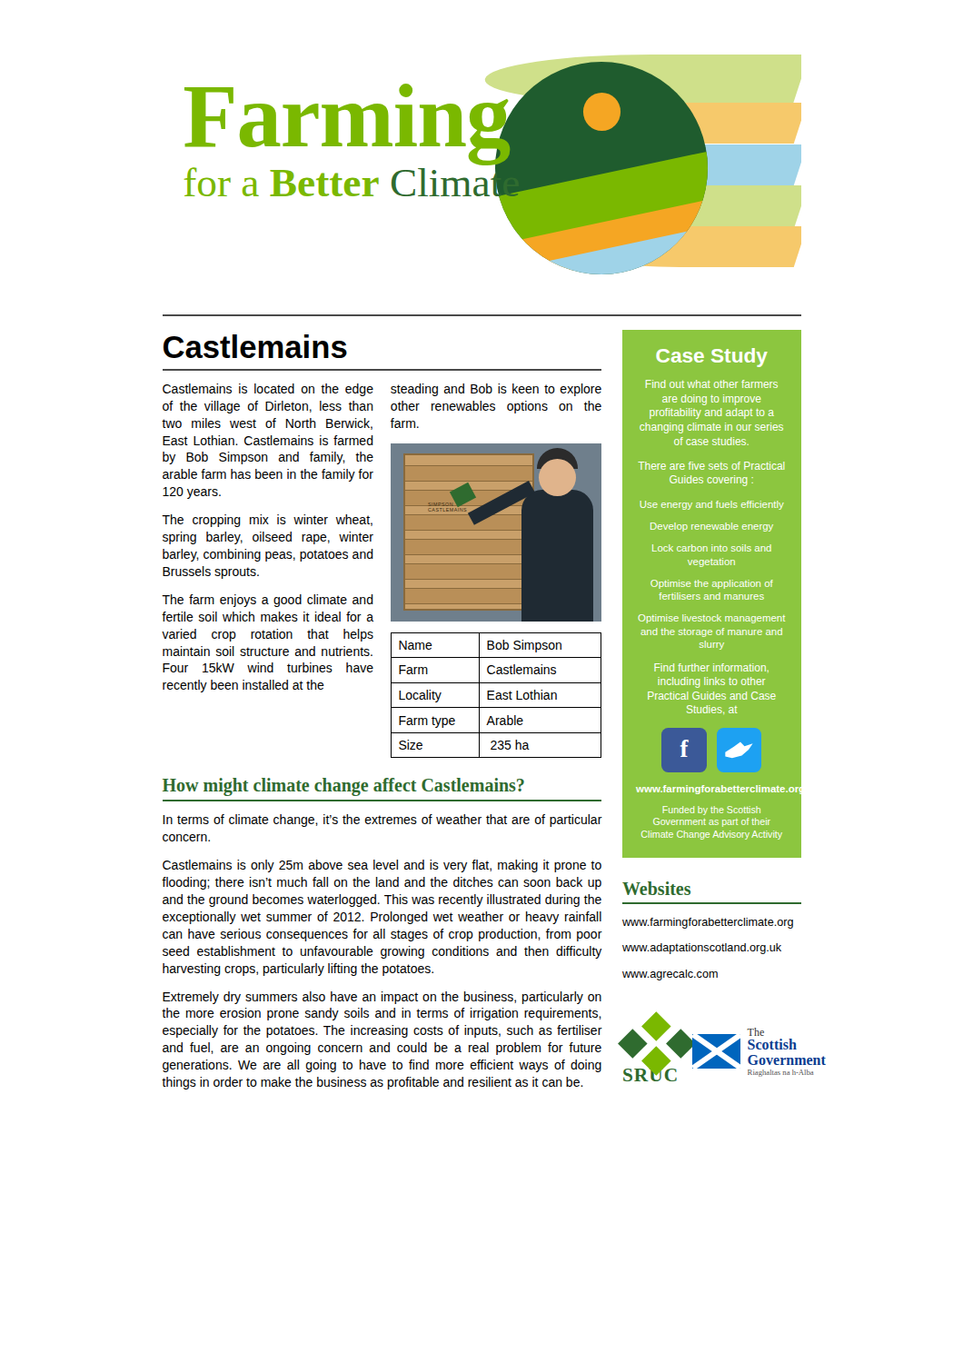Farming
for a Better Climate
Castlemains
Castlemains is located on the edge of the village of Dirleton, less than two miles west of North Berwick, East Lothian. Castlemains is farmed by Bob Simpson and family, the arable farm has been in the family for 120 years.
The cropping mix is winter wheat, spring barley, oilseed rape, winter barley, combining peas, potatoes and Brussels sprouts.
The farm enjoys a good climate and fertile soil which makes it ideal for a varied crop rotation that helps maintain soil structure and nutrients. Four 15kW wind turbines have recently been installed at the
steading and Bob is keen to explore other renewables options on the farm.
SIMPSON
CASTLEMAINS
| Name | Bob Simpson |
| Farm | Castlemains |
| Locality | East Lothian |
| Farm type | Arable |
| Size | 235 ha |
How might climate change affect Castlemains?
In terms of climate change, it’s the extremes of weather that are of particular concern.
Castlemains is only 25m above sea level and is very flat, making it prone to flooding; there isn’t much fall on the land and the ditches can soon back up and the ground becomes waterlogged. This was recently illustrated during the exceptionally wet summer of 2012. Prolonged wet weather or heavy rainfall can have serious consequences for all stages of crop production, from poor seed establishment to unfavourable growing conditions and then difficulty harvesting crops, particularly lifting the potatoes.
Extremely dry summers also have an impact on the business, particularly on the more erosion prone sandy soils and in terms of irrigation requirements, especially for the potatoes. The increasing costs of inputs, such as fertiliser and fuel, are an ongoing concern and could be a real problem for future generations. We are all going to have to find more efficient ways of doing things in order to make the business as profitable and resilient as it can be.
Case Study
Find out what other farmers are doing to improve profitability and adapt to a changing climate in our series of case studies.
There are five sets of Practical Guides covering :
Use energy and fuels efficiently
Develop renewable energy
Lock carbon into soils and vegetation
Optimise the application of fertilisers and manures
Optimise livestock management and the storage of manure and slurry
Find further information, including links to other Practical Guides and Case Studies, at
www.farmingforabetterclimate.org
Funded by the Scottish Government as part of their Climate Change Advisory Activity
Websites
www.farmingforabetterclimate.org
www.adaptationscotland.org.uk
www.agrecalc.com
SRUC
The
Scottish
Government
Riaghaltas na h-Alba